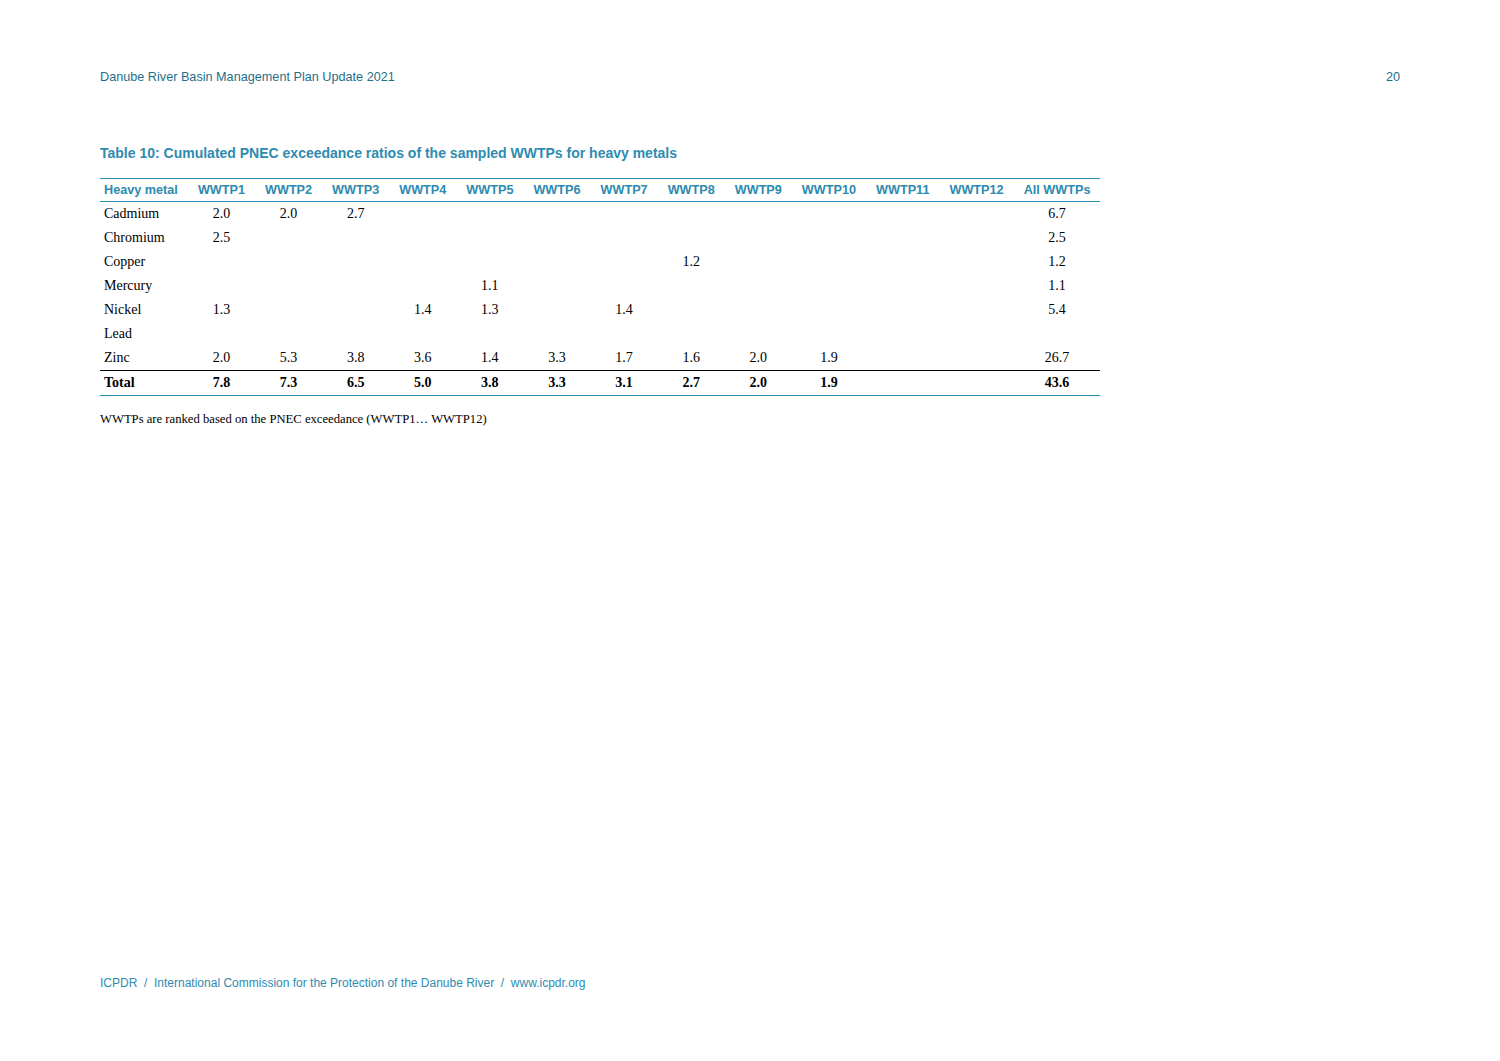Danube River Basin Management Plan Update 2021 20
Table 10: Cumulated PNEC exceedance ratios of the sampled WWTPs for heavy metals
| Heavy metal | WWTP1 | WWTP2 | WWTP3 | WWTP4 | WWTP5 | WWTP6 | WWTP7 | WWTP8 | WWTP9 | WWTP10 | WWTP11 | WWTP12 | All WWTPs |
| --- | --- | --- | --- | --- | --- | --- | --- | --- | --- | --- | --- | --- | --- |
| Cadmium | 2.0 | 2.0 | 2.7 | | | | | | | | | | 6.7 |
| Chromium | 2.5 | | | | | | | | | | | | 2.5 |
| Copper | | | | | | | | 1.2 | | | | | 1.2 |
| Mercury | | | | | 1.1 | | | | | | | | 1.1 |
| Nickel | 1.3 | | | 1.4 | 1.3 | | 1.4 | | | | | | 5.4 |
| Lead | | | | | | | | | | | | | |
| Zinc | 2.0 | 5.3 | 3.8 | 3.6 | 1.4 | 3.3 | 1.7 | 1.6 | 2.0 | 1.9 | | | 26.7 |
| Total | 7.8 | 7.3 | 6.5 | 5.0 | 3.8 | 3.3 | 3.1 | 2.7 | 2.0 | 1.9 | | | 43.6 |
WWTPs are ranked based on the PNEC exceedance (WWTP1… WWTP12)
ICPDR / International Commission for the Protection of the Danube River / www.icpdr.org